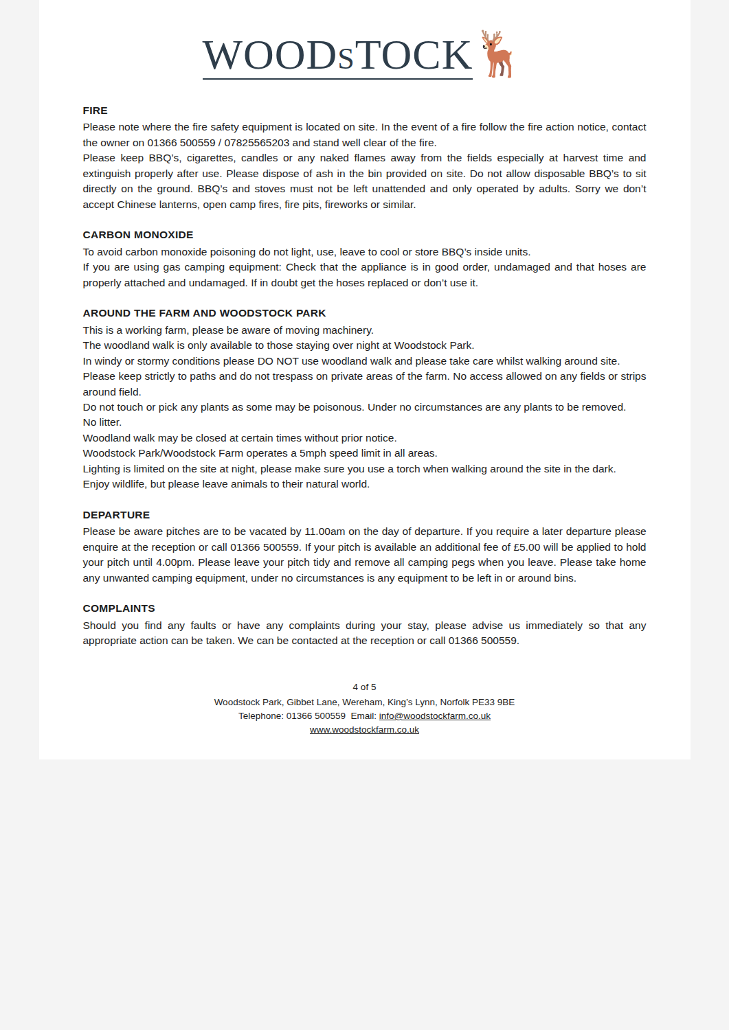🦌
WOODSTOCK
Fire
Please note where the fire safety equipment is located on site. In the event of a fire follow the fire action notice, contact the owner on 01366 500559 / 07825565203 and stand well clear of the fire.
Please keep BBQ’s, cigarettes, candles or any naked flames away from the fields especially at harvest time and extinguish properly after use. Please dispose of ash in the bin provided on site. Do not allow disposable BBQ’s to sit directly on the ground. BBQ’s and stoves must not be left unattended and only operated by adults. Sorry we don’t accept Chinese lanterns, open camp fires, fire pits, fireworks or similar.
Carbon Monoxide
To avoid carbon monoxide poisoning do not light, use, leave to cool or store BBQ’s inside units.
If you are using gas camping equipment: Check that the appliance is in good order, undamaged and that hoses are properly attached and undamaged. If in doubt get the hoses replaced or don’t use it.
Around the Farm and Woodstock Park
This is a working farm, please be aware of moving machinery.
The woodland walk is only available to those staying over night at Woodstock Park.
In windy or stormy conditions please DO NOT use woodland walk and please take care whilst walking around site.
Please keep strictly to paths and do not trespass on private areas of the farm. No access allowed on any fields or strips around field.
Do not touch or pick any plants as some may be poisonous. Under no circumstances are any plants to be removed.
No litter.
Woodland walk may be closed at certain times without prior notice.
Woodstock Park/Woodstock Farm operates a 5mph speed limit in all areas.
Lighting is limited on the site at night, please make sure you use a torch when walking around the site in the dark.
Enjoy wildlife, but please leave animals to their natural world.
Departure
Please be aware pitches are to be vacated by 11.00am on the day of departure. If you require a later departure please enquire at the reception or call 01366 500559. If your pitch is available an additional fee of £5.00 will be applied to hold your pitch until 4.00pm. Please leave your pitch tidy and remove all camping pegs when you leave. Please take home any unwanted camping equipment, under no circumstances is any equipment to be left in or around bins.
Complaints
Should you find any faults or have any complaints during your stay, please advise us immediately so that any appropriate action can be taken. We can be contacted at the reception or call 01366 500559.
4 of 5
Woodstock Park, Gibbet Lane, Wereham, King’s Lynn, Norfolk PE33 9BE
Telephone: 01366 500559 Email: info@woodstockfarm.co.uk
www.woodstockfarm.co.uk